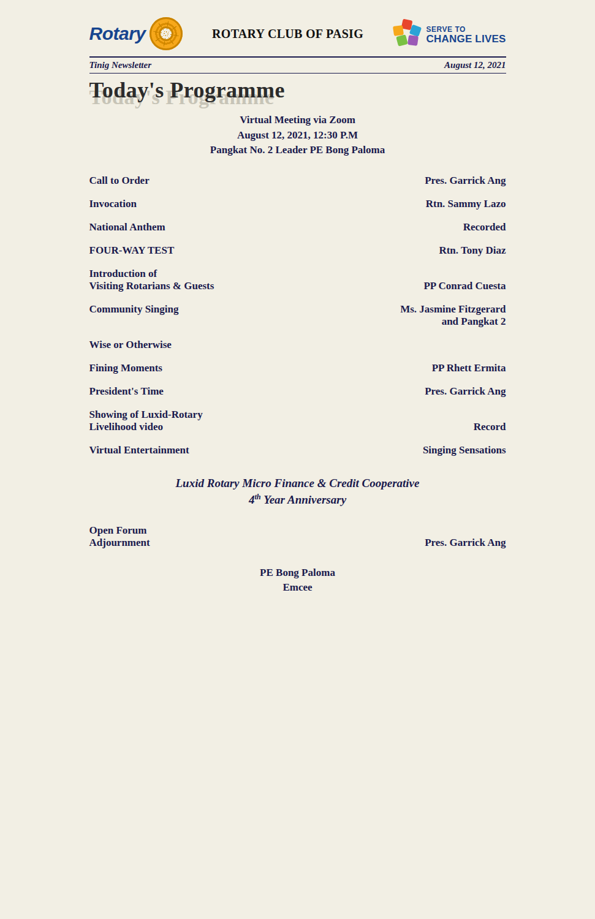Rotary
ROTARY CLUB OF PASIG
SERVE TO
CHANGE LIVES
Tinig Newsletter August 12, 2021
Today's Programme Today's Programme
Virtual Meeting via Zoom
August 12, 2021, 12:30 P.M
Pangkat No. 2 Leader PE Bong Paloma
| Call to Order | Pres. Garrick Ang |
| Invocation | Rtn. Sammy Lazo |
| National Anthem | Recorded |
| FOUR-WAY TEST | Rtn. Tony Diaz |
| Introduction of Visiting Rotarians & Guests | PP Conrad Cuesta |
| Community Singing | Ms. Jasmine Fitzgerard and Pangkat 2 |
| Wise or Otherwise | |
| Fining Moments | PP Rhett Ermita |
| President's Time | Pres. Garrick Ang |
| Showing of Luxid-Rotary Livelihood video | Record |
| Virtual Entertainment | Singing Sensations |
Luxid Rotary Micro Finance & Credit Cooperative
4th Year Anniversary
| Open Forum Adjournment | Pres. Garrick Ang |
PE Bong Paloma
Emcee